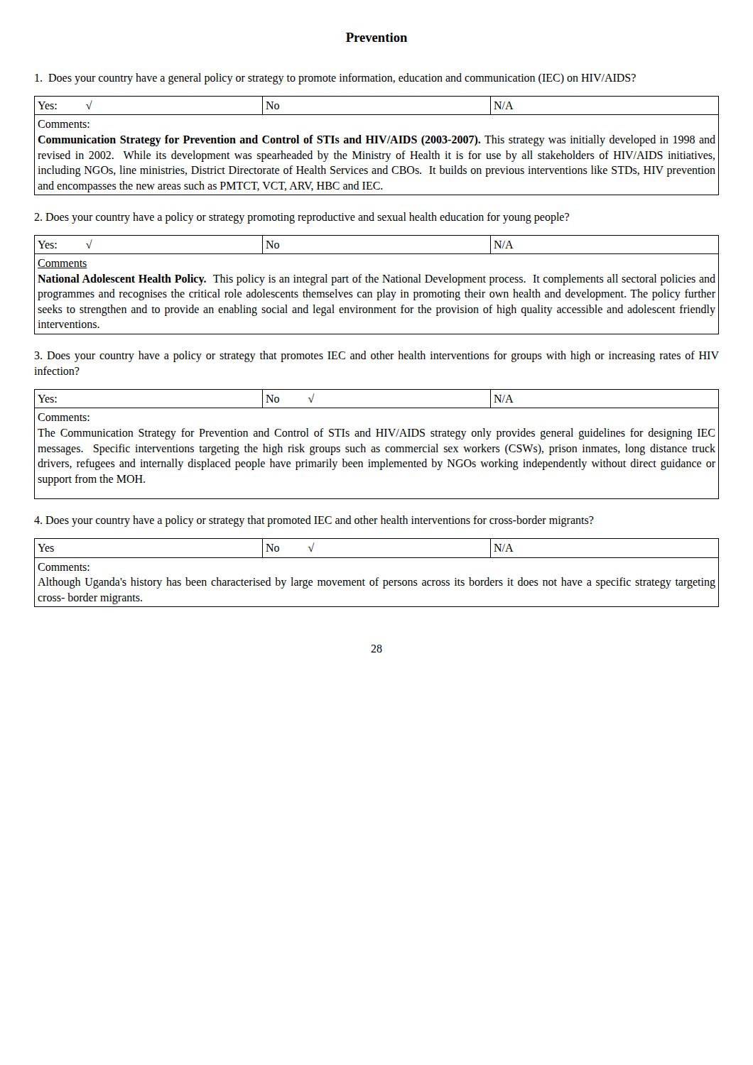Prevention
1. Does your country have a general policy or strategy to promote information, education and communication (IEC) on HIV/AIDS?
| Yes: √ | No | N/A |
| Comments: Communication Strategy for Prevention and Control of STIs and HIV/AIDS (2003-2007). This strategy was initially developed in 1998 and revised in 2002. While its development was spearheaded by the Ministry of Health it is for use by all stakeholders of HIV/AIDS initiatives, including NGOs, line ministries, District Directorate of Health Services and CBOs. It builds on previous interventions like STDs, HIV prevention and encompasses the new areas such as PMTCT, VCT, ARV, HBC and IEC. |
2. Does your country have a policy or strategy promoting reproductive and sexual health education for young people?
| Yes: √ | No | N/A |
| Comments National Adolescent Health Policy. This policy is an integral part of the National Development process. It complements all sectoral policies and programmes and recognises the critical role adolescents themselves can play in promoting their own health and development. The policy further seeks to strengthen and to provide an enabling social and legal environment for the provision of high quality accessible and adolescent friendly interventions. |
3. Does your country have a policy or strategy that promotes IEC and other health interventions for groups with high or increasing rates of HIV infection?
| Yes: | No √ | N/A |
| Comments: The Communication Strategy for Prevention and Control of STIs and HIV/AIDS strategy only provides general guidelines for designing IEC messages. Specific interventions targeting the high risk groups such as commercial sex workers (CSWs), prison inmates, long distance truck drivers, refugees and internally displaced people have primarily been implemented by NGOs working independently without direct guidance or support from the MOH. |
4. Does your country have a policy or strategy that promoted IEC and other health interventions for cross-border migrants?
| Yes | No √ | N/A |
| Comments: Although Uganda's history has been characterised by large movement of persons across its borders it does not have a specific strategy targeting cross- border migrants. |
28